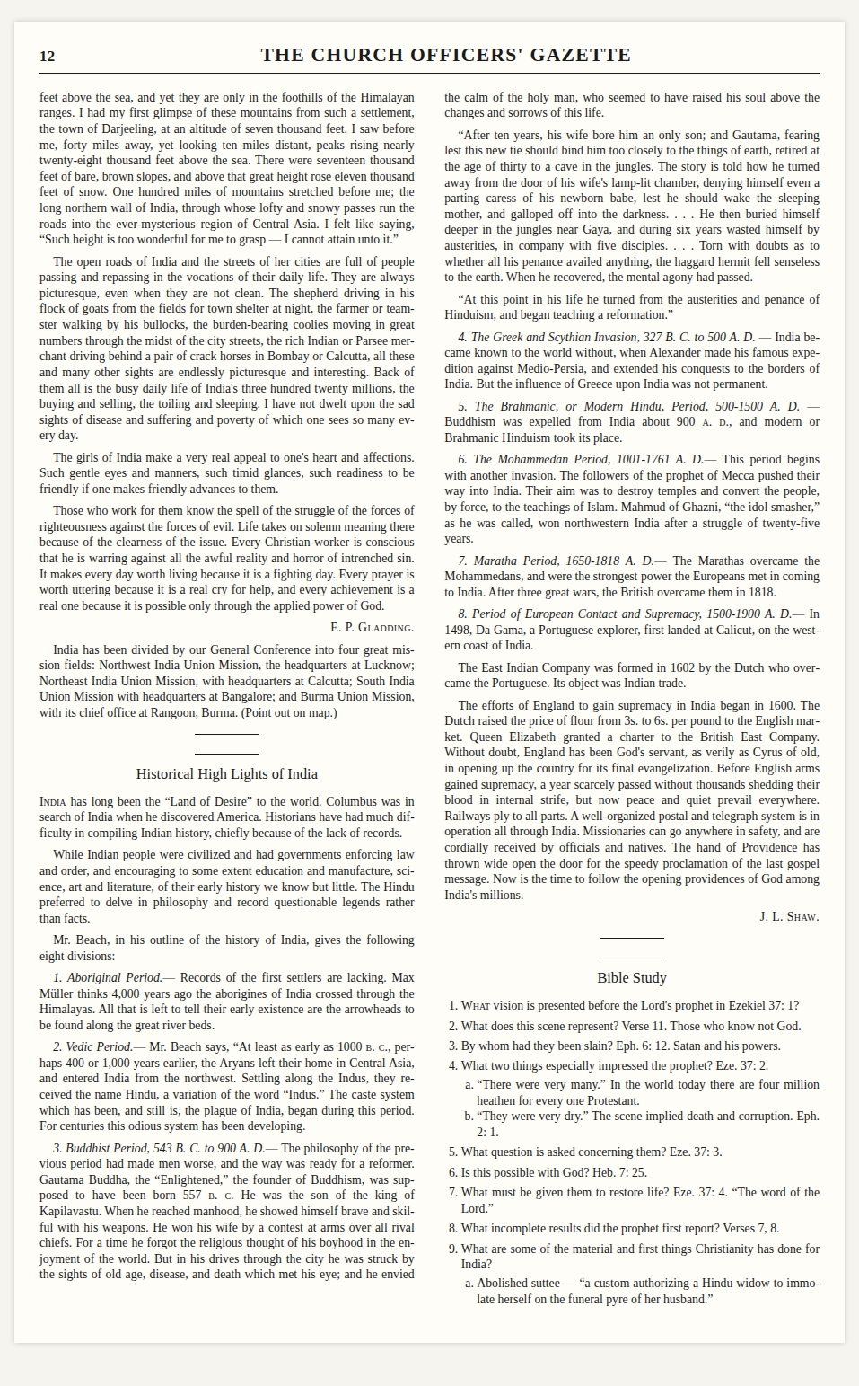12
The Church Officers' Gazette
feet above the sea, and yet they are only in the foothills of the Himalayan ranges. I had my first glimpse of these mountains from such a settlement, the town of Darjeeling, at an altitude of seven thousand feet. I saw before me, forty miles away, yet looking ten miles distant, peaks rising nearly twenty-eight thousand feet above the sea. There were seventeen thousand feet of bare, brown slopes, and above that great height rose eleven thousand feet of snow. One hundred miles of mountains stretched before me; the long northern wall of India, through whose lofty and snowy passes run the roads into the ever-mysterious region of Central Asia. I felt like saying, “Such height is too wonderful for me to grasp — I cannot attain unto it.”
The open roads of India and the streets of her cities are full of people passing and repassing in the vocations of their daily life. They are always picturesque, even when they are not clean. The shepherd driving in his flock of goats from the fields for town shelter at night, the farmer or teamster walking by his bullocks, the burden-bearing coolies moving in great numbers through the midst of the city streets, the rich Indian or Parsee merchant driving behind a pair of crack horses in Bombay or Calcutta, all these and many other sights are endlessly picturesque and interesting. Back of them all is the busy daily life of India's three hundred twenty millions, the buying and selling, the toiling and sleeping. I have not dwelt upon the sad sights of disease and suffering and poverty of which one sees so many every day.
The girls of India make a very real appeal to one's heart and affections. Such gentle eyes and manners, such timid glances, such readiness to be friendly if one makes friendly advances to them.
Those who work for them know the spell of the struggle of the forces of righteousness against the forces of evil. Life takes on solemn meaning there because of the clearness of the issue. Every Christian worker is conscious that he is warring against all the awful reality and horror of intrenched sin. It makes every day worth living because it is a fighting day. Every prayer is worth uttering because it is a real cry for help, and every achievement is a real one because it is possible only through the applied power of God.
E. P. Gladding.
India has been divided by our General Conference into four great mission fields: Northwest India Union Mission, the headquarters at Lucknow; Northeast India Union Mission, with headquarters at Calcutta; South India Union Mission with headquarters at Bangalore; and Burma Union Mission, with its chief office at Rangoon, Burma. (Point out on map.)
Historical High Lights of India
India has long been the “Land of Desire” to the world. Columbus was in search of India when he discovered America. Historians have had much difficulty in compiling Indian history, chiefly because of the lack of records.
While Indian people were civilized and had governments enforcing law and order, and encouraging to some extent education and manufacture, science, art and literature, of their early history we know but little. The Hindu preferred to delve in philosophy and record questionable legends rather than facts.
Mr. Beach, in his outline of the history of India, gives the following eight divisions:
1. Aboriginal Period.— Records of the first settlers are lacking. Max Müller thinks 4,000 years ago the aborigines of India crossed through the Himalayas. All that is left to tell their early existence are the arrowheads to be found along the great river beds.
2. Vedic Period.— Mr. Beach says, “At least as early as 1000 b. c., perhaps 400 or 1,000 years earlier, the Aryans left their home in Central Asia, and entered India from the northwest. Settling along the Indus, they received the name Hindu, a variation of the word “Indus.” The caste system which has been, and still is, the plague of India, began during this period. For centuries this odious system has been developing.
3. Buddhist Period, 543 B. C. to 900 A. D.— The philosophy of the previous period had made men worse, and the way was ready for a reformer. Gautama Buddha, the “Enlightened,” the founder of Buddhism, was supposed to have been born 557 b. c. He was the son of the king of Kapilavastu. When he reached manhood, he showed himself brave and skilful with his weapons. He won his wife by a contest at arms over all rival chiefs. For a time he forgot the religious thought of his boyhood in the enjoyment of the world. But in his drives through the city he was struck by the sights of old age, disease, and death which met his eye; and he envied the calm of the holy man, who seemed to have raised his soul above the changes and sorrows of this life.
“After ten years, his wife bore him an only son; and Gautama, fearing lest this new tie should bind him too closely to the things of earth, retired at the age of thirty to a cave in the jungles. The story is told how he turned away from the door of his wife's lamp-lit chamber, denying himself even a parting caress of his newborn babe, lest he should wake the sleeping mother, and galloped off into the darkness. . . . He then buried himself deeper in the jungles near Gaya, and during six years wasted himself by austerities, in company with five disciples. . . . Torn with doubts as to whether all his penance availed anything, the haggard hermit fell senseless to the earth. When he recovered, the mental agony had passed.
“At this point in his life he turned from the austerities and penance of Hinduism, and began teaching a reformation.”
4. The Greek and Scythian Invasion, 327 B. C. to 500 A. D. — India became known to the world without, when Alexander made his famous expedition against Medio-Persia, and extended his conquests to the borders of India. But the influence of Greece upon India was not permanent.
5. The Brahmanic, or Modern Hindu, Period, 500-1500 A. D. — Buddhism was expelled from India about 900 a. d., and modern or Brahmanic Hinduism took its place.
6. The Mohammedan Period, 1001-1761 A. D.— This period begins with another invasion. The followers of the prophet of Mecca pushed their way into India. Their aim was to destroy temples and convert the people, by force, to the teachings of Islam. Mahmud of Ghazni, “the idol smasher,” as he was called, won northwestern India after a struggle of twenty-five years.
7. Maratha Period, 1650-1818 A. D.— The Marathas overcame the Mohammedans, and were the strongest power the Europeans met in coming to India. After three great wars, the British overcame them in 1818.
8. Period of European Contact and Supremacy, 1500-1900 A. D.— In 1498, Da Gama, a Portuguese explorer, first landed at Calicut, on the western coast of India.
The East Indian Company was formed in 1602 by the Dutch who overcame the Portuguese. Its object was Indian trade.
The efforts of England to gain supremacy in India began in 1600. The Dutch raised the price of flour from 3s. to 6s. per pound to the English market. Queen Elizabeth granted a charter to the British East Company. Without doubt, England has been God's servant, as verily as Cyrus of old, in opening up the country for its final evangelization. Before English arms gained supremacy, a year scarcely passed without thousands shedding their blood in internal strife, but now peace and quiet prevail everywhere. Railways ply to all parts. A well-organized postal and telegraph system is in operation all through India. Missionaries can go anywhere in safety, and are cordially received by officials and natives. The hand of Providence has thrown wide open the door for the speedy proclamation of the last gospel message. Now is the time to follow the opening providences of God among India's millions.
J. L. Shaw.
Bible Study
What vision is presented before the Lord's prophet in Ezekiel 37: 1?
What does this scene represent? Verse 11. Those who know not God.
By whom had they been slain? Eph. 6: 12. Satan and his powers.
What two things especially impressed the prophet? Eze. 37: 2.
“There were very many.” In the world today there are four million heathen for every one Protestant.
“They were very dry.” The scene implied death and corruption. Eph. 2: 1.
What question is asked concerning them? Eze. 37: 3.
Is this possible with God? Heb. 7: 25.
What must be given them to restore life? Eze. 37: 4. “The word of the Lord.”
What incomplete results did the prophet first report? Verses 7, 8.
What are some of the material and first things Christianity has done for India?
Abolished suttee — “a custom authorizing a Hindu widow to immolate herself on the funeral pyre of her husband.”